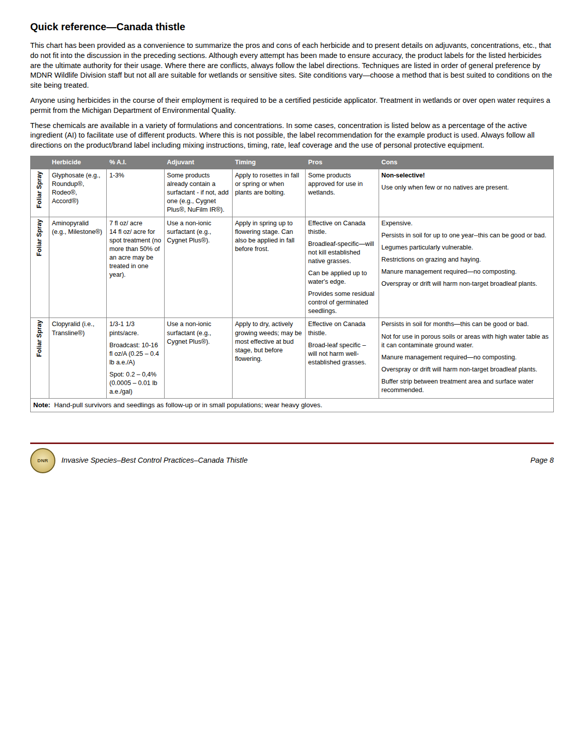Quick reference—Canada thistle
This chart has been provided as a convenience to summarize the pros and cons of each herbicide and to present details on adjuvants, concentrations, etc., that do not fit into the discussion in the preceding sections. Although every attempt has been made to ensure accuracy, the product labels for the listed herbicides are the ultimate authority for their usage. Where there are conflicts, always follow the label directions. Techniques are listed in order of general preference by MDNR Wildlife Division staff but not all are suitable for wetlands or sensitive sites. Site conditions vary—choose a method that is best suited to conditions on the site being treated.
Anyone using herbicides in the course of their employment is required to be a certified pesticide applicator. Treatment in wetlands or over open water requires a permit from the Michigan Department of Environmental Quality.
These chemicals are available in a variety of formulations and concentrations. In some cases, concentration is listed below as a percentage of the active ingredient (AI) to facilitate use of different products. Where this is not possible, the label recommendation for the example product is used. Always follow all directions on the product/brand label including mixing instructions, timing, rate, leaf coverage and the use of personal protective equipment.
| | Herbicide | % A.I. | Adjuvant | Timing | Pros | Cons |
| --- | --- | --- | --- | --- | --- | --- |
| Foliar Spray | Glyphosate (e.g., Roundup®, Rodeo®, Accord®) | 1-3% | Some products already contain a surfactant - if not, add one (e.g., Cygnet Plus®, NuFilm IR®). | Apply to rosettes in fall or spring or when plants are bolting. | Some products approved for use in wetlands. | Non-selective! Use only when few or no natives are present. |
| Foliar Spray | Aminopyralid (e.g., Milestone®) | 7 fl oz/ acre 14 fl oz/ acre for spot treatment (no more than 50% of an acre may be treated in one year). | Use a non-ionic surfactant (e.g., Cygnet Plus®). | Apply in spring up to flowering stage. Can also be applied in fall before frost. | Effective on Canada thistle. Broadleaf-specific—will not kill established native grasses. Can be applied up to water's edge. Provides some residual control of germinated seedlings. | Expensive. Persists in soil for up to one year--this can be good or bad. Legumes particularly vulnerable. Restrictions on grazing and haying. Manure management required—no composting. Overspray or drift will harm non-target broadleaf plants. |
| Foliar Spray | Clopyralid (i.e., Transline®) | 1/3-1 1/3 pints/acre. Broadcast: 10-16 fl oz/A (0.25 – 0.4 lb a.e./A) Spot: 0.2 – 0,4% (0.0005 – 0.01 lb a.e./gal) | Use a non-ionic surfactant (e.g., Cygnet Plus®). | Apply to dry, actively growing weeds; may be most effective at bud stage, but before flowering. | Effective on Canada thistle. Broad-leaf specific – will not harm well-established grasses. | Persists in soil for months—this can be good or bad. Not for use in porous soils or areas with high water table as it can contaminate ground water. Manure management required—no composting. Overspray or drift will harm non-target broadleaf plants. Buffer strip between treatment area and surface water recommended. |
| Note: Hand-pull survivors and seedlings as follow-up or in small populations; wear heavy gloves. |
Invasive Species–Best Control Practices–Canada Thistle
Page 8